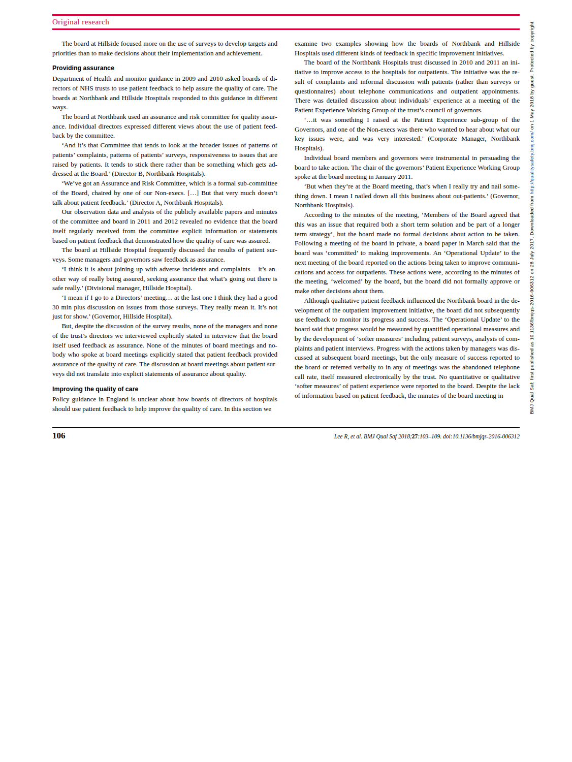BMJ Qual Saf: first published as 10.1136/bmjqs-2016-006312 on 28 July 2017. Downloaded from http://qualitysafety.bmj.com/ on 1 May 2018 by guest. Protected by copyright.
Original research
The board at Hillside focused more on the use of surveys to develop targets and priorities than to make decisions about their implementation and achievement.
Providing assurance
Department of Health and monitor guidance in 2009 and 2010 asked boards of directors of NHS trusts to use patient feedback to help assure the quality of care. The boards at Northbank and Hillside Hospitals responded to this guidance in different ways.
The board at Northbank used an assurance and risk committee for quality assurance. Individual directors expressed different views about the use of patient feedback by the committee.
‘And it’s that Committee that tends to look at the broader issues of patterns of patients’ complaints, patterns of patients’ surveys, responsiveness to issues that are raised by patients. It tends to stick there rather than be something which gets addressed at the Board.’ (Director B, Northbank Hospitals).
‘We’ve got an Assurance and Risk Committee, which is a formal sub-committee of the Board, chaired by one of our Non-execs. […] But that very much doesn’t talk about patient feedback.’ (Director A, Northbank Hospitals).
Our observation data and analysis of the publicly available papers and minutes of the committee and board in 2011 and 2012 revealed no evidence that the board itself regularly received from the committee explicit information or statements based on patient feedback that demonstrated how the quality of care was assured.
The board at Hillside Hospital frequently discussed the results of patient surveys. Some managers and governors saw feedback as assurance.
‘I think it is about joining up with adverse incidents and complaints – it’s another way of really being assured, seeking assurance that what’s going out there is safe really.’ (Divisional manager, Hillside Hospital).
‘I mean if I go to a Directors’ meeting… at the last one I think they had a good 30 min plus discussion on issues from those surveys. They really mean it. It’s not just for show.’ (Governor, Hillside Hospital).
But, despite the discussion of the survey results, none of the managers and none of the trust’s directors we interviewed explicitly stated in interview that the board itself used feedback as assurance. None of the minutes of board meetings and nobody who spoke at board meetings explicitly stated that patient feedback provided assurance of the quality of care. The discussion at board meetings about patient surveys did not translate into explicit statements of assurance about quality.
Improving the quality of care
Policy guidance in England is unclear about how boards of directors of hospitals should use patient feedback to help improve the quality of care. In this section we
examine two examples showing how the boards of Northbank and Hillside Hospitals used different kinds of feedback in specific improvement initiatives.
The board of the Northbank Hospitals trust discussed in 2010 and 2011 an initiative to improve access to the hospitals for outpatients. The initiative was the result of complaints and informal discussion with patients (rather than surveys or questionnaires) about telephone communications and outpatient appointments. There was detailed discussion about individuals’ experience at a meeting of the Patient Experience Working Group of the trust’s council of governors.
‘…it was something I raised at the Patient Experience sub-group of the Governors, and one of the Non-execs was there who wanted to hear about what our key issues were, and was very interested.’ (Corporate Manager, Northbank Hospitals).
Individual board members and governors were instrumental in persuading the board to take action. The chair of the governors’ Patient Experience Working Group spoke at the board meeting in January 2011.
‘But when they’re at the Board meeting, that’s when I really try and nail something down. I mean I nailed down all this business about out-patients.’ (Governor, Northbank Hospitals).
According to the minutes of the meeting, ‘Members of the Board agreed that this was an issue that required both a short term solution and be part of a longer term strategy’, but the board made no formal decisions about action to be taken. Following a meeting of the board in private, a board paper in March said that the board was ‘committed’ to making improvements. An ‘Operational Update’ to the next meeting of the board reported on the actions being taken to improve communications and access for outpatients. These actions were, according to the minutes of the meeting, ‘welcomed’ by the board, but the board did not formally approve or make other decisions about them.
Although qualitative patient feedback influenced the Northbank board in the development of the outpatient improvement initiative, the board did not subsequently use feedback to monitor its progress and success. The ‘Operational Update’ to the board said that progress would be measured by quantified operational measures and by the development of ‘softer measures’ including patient surveys, analysis of complaints and patient interviews. Progress with the actions taken by managers was discussed at subsequent board meetings, but the only measure of success reported to the board or referred verbally to in any of meetings was the abandoned telephone call rate, itself measured electronically by the trust. No quantitative or qualitative ‘softer measures’ of patient experience were reported to the board. Despite the lack of information based on patient feedback, the minutes of the board meeting in
106
Lee R, et al. BMJ Qual Saf 2018;27:103–109. doi:10.1136/bmjqs-2016-006312